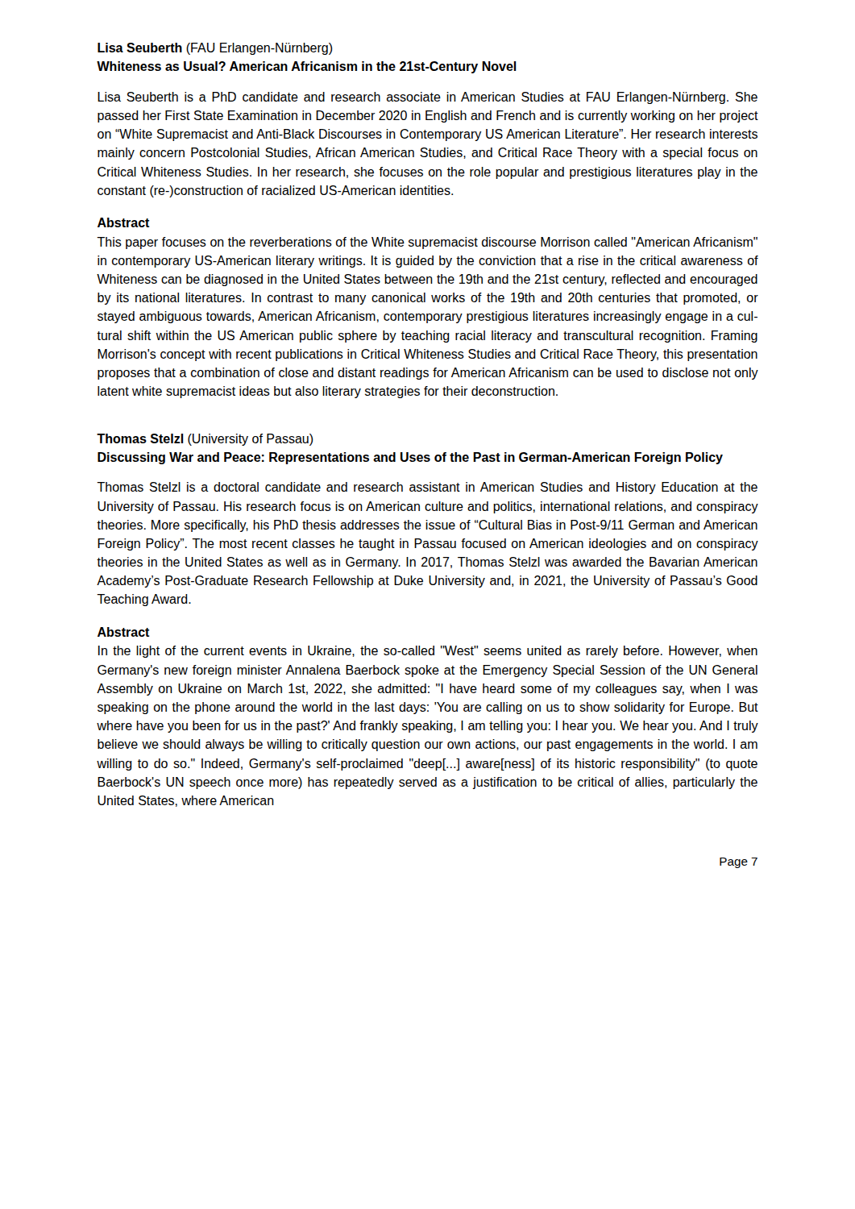Lisa Seuberth (FAU Erlangen-Nürnberg)
Whiteness as Usual? American Africanism in the 21st-Century Novel
Lisa Seuberth is a PhD candidate and research associate in American Studies at FAU Erlangen-Nürnberg. She passed her First State Examination in December 2020 in English and French and is currently working on her project on “White Supremacist and Anti-Black Discourses in Contemporary US American Literature”. Her research interests mainly concern Postcolonial Studies, African American Studies, and Critical Race Theory with a special focus on Critical Whiteness Studies. In her research, she focuses on the role popular and prestigious literatures play in the constant (re-)construction of racialized US-American identities.
Abstract
This paper focuses on the reverberations of the White supremacist discourse Morrison called "American Africanism" in contemporary US-American literary writings. It is guided by the conviction that a rise in the critical awareness of Whiteness can be diagnosed in the United States between the 19th and the 21st century, reflected and encouraged by its national literatures. In contrast to many canonical works of the 19th and 20th centuries that promoted, or stayed ambiguous towards, American Africanism, contemporary prestigious literatures increasingly engage in a cultural shift within the US American public sphere by teaching racial literacy and transcultural recognition. Framing Morrison's concept with recent publications in Critical Whiteness Studies and Critical Race Theory, this presentation proposes that a combination of close and distant readings for American Africanism can be used to disclose not only latent white supremacist ideas but also literary strategies for their deconstruction.
Thomas Stelzl (University of Passau)
Discussing War and Peace: Representations and Uses of the Past in German-American Foreign Policy
Thomas Stelzl is a doctoral candidate and research assistant in American Studies and History Education at the University of Passau. His research focus is on American culture and politics, international relations, and conspiracy theories. More specifically, his PhD thesis addresses the issue of “Cultural Bias in Post-9/11 German and American Foreign Policy”. The most recent classes he taught in Passau focused on American ideologies and on conspiracy theories in the United States as well as in Germany. In 2017, Thomas Stelzl was awarded the Bavarian American Academy’s Post-Graduate Research Fellowship at Duke University and, in 2021, the University of Passau’s Good Teaching Award.
Abstract
In the light of the current events in Ukraine, the so-called "West" seems united as rarely before. However, when Germany's new foreign minister Annalena Baerbock spoke at the Emergency Special Session of the UN General Assembly on Ukraine on March 1st, 2022, she admitted: "I have heard some of my colleagues say, when I was speaking on the phone around the world in the last days: 'You are calling on us to show solidarity for Europe. But where have you been for us in the past?' And frankly speaking, I am telling you: I hear you. We hear you. And I truly believe we should always be willing to critically question our own actions, our past engagements in the world. I am willing to do so." Indeed, Germany's self-proclaimed "deep[...] aware[ness] of its historic responsibility" (to quote Baerbock's UN speech once more) has repeatedly served as a justification to be critical of allies, particularly the United States, where American
Page 7